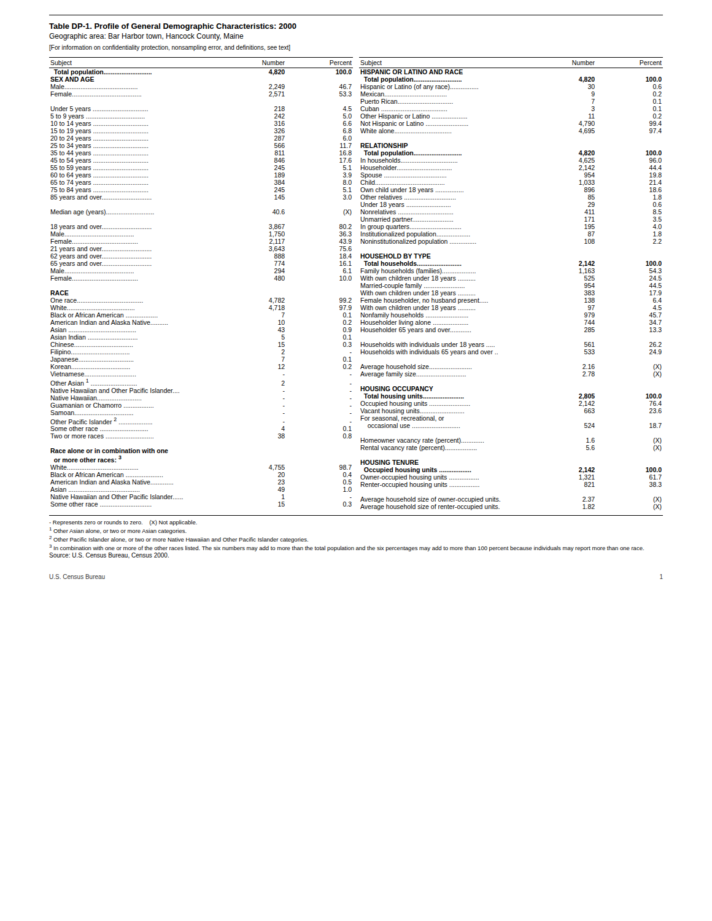Table DP-1. Profile of General Demographic Characteristics: 2000
Geographic area: Bar Harbor town, Hancock County, Maine
[For information on confidentiality protection, nonsampling error, and definitions, see text]
| Subject | Number | Percent |
| --- | --- | --- |
| Total population........................... | 4,820 | 100.0 |
| SEX AND AGE | | |
| Male......................................... | 2,249 | 46.7 |
| Female....................................... | 2,571 | 53.3 |
| Under 5 years ............................... | 218 | 4.5 |
| 5 to 9 years ................................. | 242 | 5.0 |
| 10 to 14 years ............................... | 316 | 6.6 |
| 15 to 19 years ............................... | 326 | 6.8 |
| 20 to 24 years ............................... | 287 | 6.0 |
| 25 to 34 years ............................... | 566 | 11.7 |
| 35 to 44 years ............................... | 811 | 16.8 |
| 45 to 54 years ............................... | 846 | 17.6 |
| 55 to 59 years ............................... | 245 | 5.1 |
| 60 to 64 years ............................... | 189 | 3.9 |
| 65 to 74 years ............................... | 384 | 8.0 |
| 75 to 84 years ............................... | 245 | 5.1 |
| 85 years and over............................ | 145 | 3.0 |
| Median age (years)........................... | 40.6 | (X) |
| 18 years and over............................ | 3,867 | 80.2 |
| Male....................................... | 1,750 | 36.3 |
| Female..................................... | 2,117 | 43.9 |
| 21 years and over............................ | 3,643 | 75.6 |
| 62 years and over............................ | 888 | 18.4 |
| 65 years and over............................ | 774 | 16.1 |
| Male....................................... | 294 | 6.1 |
| Female..................................... | 480 | 10.0 |
| RACE | | |
| One race..................................... | 4,782 | 99.2 |
| White...................................... | 4,718 | 97.9 |
| Black or African American .................. | 7 | 0.1 |
| American Indian and Alaska Native.......... | 10 | 0.2 |
| Asian ...................................... | 43 | 0.9 |
| Asian Indian ............................ | 5 | 0.1 |
| Chinese................................. | 15 | 0.3 |
| Filipino................................. | 2 | - |
| Japanese............................... | 7 | 0.1 |
| Korean................................. | 12 | 0.2 |
| Vietnamese............................. | - | - |
| Other Asian 1 .......................... | 2 | - |
| Native Hawaiian and Other Pacific Islander.... | - | - |
| Native Hawaiian......................... | - | - |
| Guamanian or Chamorro ................. | - | - |
| Samoan................................. | - | - |
| Other Pacific Islander 2 ................... | - | - |
| Some other race ........................... | 4 | 0.1 |
| Two or more races ........................... | 38 | 0.8 |
| Race alone or in combination with one or more other races: 3 | | |
| White........................................ | 4,755 | 98.7 |
| Black or African American ..................... | 20 | 0.4 |
| American Indian and Alaska Native............. | 23 | 0.5 |
| Asian ........................................ | 49 | 1.0 |
| Native Hawaiian and Other Pacific Islander...... | 1 | - |
| Some other race ............................. | 15 | 0.3 |
| Subject | Number | Percent |
| --- | --- | --- |
| HISPANIC OR LATINO AND RACE | | |
| Total population........................... | 4,820 | 100.0 |
| Hispanic or Latino (of any race)................ | 30 | 0.6 |
| Mexican................................... | 9 | 0.2 |
| Puerto Rican............................... | 7 | 0.1 |
| Cuban ..................................... | 3 | 0.1 |
| Other Hispanic or Latino .................... | 11 | 0.2 |
| Not Hispanic or Latino ........................ | 4,790 | 99.4 |
| White alone................................ | 4,695 | 97.4 |
| RELATIONSHIP | | |
| Total population........................... | 4,820 | 100.0 |
| In households................................ | 4,625 | 96.0 |
| Householder............................... | 2,142 | 44.4 |
| Spouse ................................... | 954 | 19.8 |
| Child....................................... | 1,033 | 21.4 |
| Own child under 18 years ................ | 896 | 18.6 |
| Other relatives ............................. | 85 | 1.8 |
| Under 18 years ......................... | 29 | 0.6 |
| Nonrelatives ............................... | 411 | 8.5 |
| Unmarried partner....................... | 171 | 3.5 |
| In group quarters............................. | 195 | 4.0 |
| Institutionalized population................... | 87 | 1.8 |
| Noninstitutionalized population ............... | 108 | 2.2 |
| HOUSEHOLD BY TYPE | | |
| Total households......................... | 2,142 | 100.0 |
| Family households (families)................... | 1,163 | 54.3 |
| With own children under 18 years .......... | 525 | 24.5 |
| Married-couple family ....................... | 954 | 44.5 |
| With own children under 18 years .......... | 383 | 17.9 |
| Female householder, no husband present..... | 138 | 6.4 |
| With own children under 18 years .......... | 97 | 4.5 |
| Nonfamily households ........................ | 979 | 45.7 |
| Householder living alone .................... | 744 | 34.7 |
| Householder 65 years and over............ | 285 | 13.3 |
| Households with individuals under 18 years ..... | 561 | 26.2 |
| Households with individuals 65 years and over .. | 533 | 24.9 |
| Average household size........................ | 2.16 | (X) |
| Average family size............................ | 2.78 | (X) |
| HOUSING OCCUPANCY | | |
| Total housing units....................... | 2,805 | 100.0 |
| Occupied housing units ....................... | 2,142 | 76.4 |
| Vacant housing units......................... | 663 | 23.6 |
| For seasonal, recreational, or occasional use ........................... | 524 | 18.7 |
| Homeowner vacancy rate (percent)............. | 1.6 | (X) |
| Rental vacancy rate (percent).................. | 5.6 | (X) |
| HOUSING TENURE | | |
| Occupied housing units .................. | 2,142 | 100.0 |
| Owner-occupied housing units ................. | 1,321 | 61.7 |
| Renter-occupied housing units ................. | 821 | 38.3 |
| Average household size of owner-occupied units. | 2.37 | (X) |
| Average household size of renter-occupied units. | 1.82 | (X) |
- Represents zero or rounds to zero. (X) Not applicable.
1 Other Asian alone, or two or more Asian categories.
2 Other Pacific Islander alone, or two or more Native Hawaiian and Other Pacific Islander categories.
3 In combination with one or more of the other races listed. The six numbers may add to more than the total population and the six percentages may add to more than 100 percent because individuals may report more than one race.
Source: U.S. Census Bureau, Census 2000.
U.S. Census Bureau 1